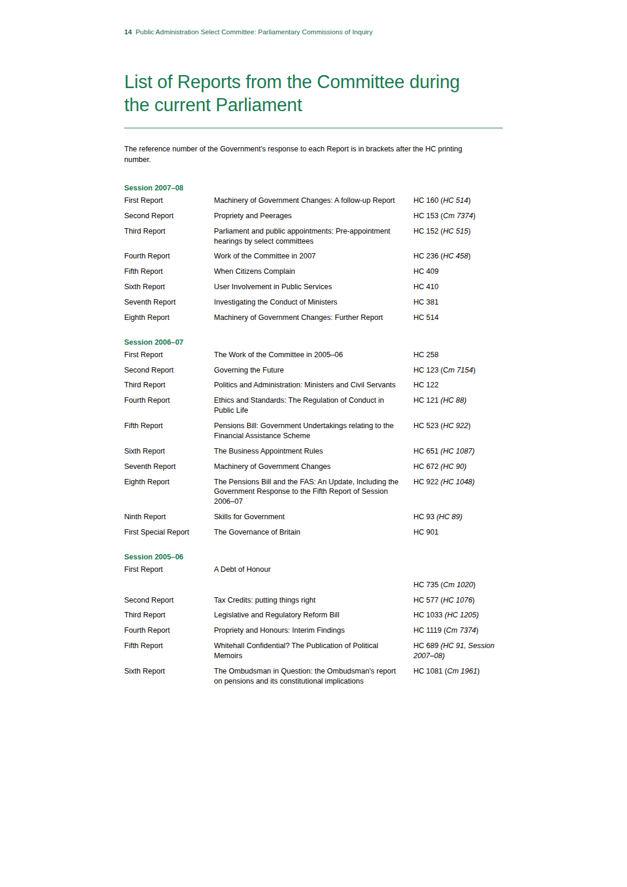14 Public Administration Select Committee: Parliamentary Commissions of Inquiry
List of Reports from the Committee during
the current Parliament
The reference number of the Government's response to each Report is in brackets after the HC printing number.
| Session 2007–08 |
| First Report | Machinery of Government Changes: A follow-up Report | HC 160 ( HC 514 ) |
| Second Report | Propriety and Peerages | HC 153 ( Cm 7374 ) |
| Third Report | Parliament and public appointments: Pre-appointment hearings by select committees | HC 152 ( HC 515 ) |
| Fourth Report | Work of the Committee in 2007 | HC 236 ( HC 458 ) |
| Fifth Report | When Citizens Complain | HC 409 |
| Sixth Report | User Involvement in Public Services | HC 410 |
| Seventh Report | Investigating the Conduct of Ministers | HC 381 |
| Eighth Report | Machinery of Government Changes: Further Report | HC 514 |
| Session 2006–07 |
| First Report | The Work of the Committee in 2005–06 | HC 258 |
| Second Report | Governing the Future | HC 123 (C m 7154 ) |
| Third Report | Politics and Administration: Ministers and Civil Servants | HC 122 |
| Fourth Report | Ethics and Standards: The Regulation of Conduct in Public Life | HC 121 (HC 88) |
| Fifth Report | Pensions Bill: Government Undertakings relating to the Financial Assistance Scheme | HC 523 ( HC 922 ) |
| Sixth Report | The Business Appointment Rules | HC 651 (HC 1087) |
| Seventh Report | Machinery of Government Changes | HC 672 (HC 90) |
| Eighth Report | The Pensions Bill and the FAS: An Update, Including the Government Response to the Fifth Report of Session 2006–07 | HC 922 (HC 1048) |
| Ninth Report | Skills for Government | HC 93 (HC 89) |
| First Special Report | The Governance of Britain | HC 901 |
| Session 2005–06 |
| First Report | A Debt of Honour | |
| | | HC 735 ( Cm 1020 ) |
| Second Report | Tax Credits: putting things right | HC 577 ( HC 1076 ) |
| Third Report | Legislative and Regulatory Reform Bill | HC 1033 (HC 1205) |
| Fourth Report | Propriety and Honours: Interim Findings | HC 1119 ( Cm 7374 ) |
| Fifth Report | Whitehall Confidential? The Publication of Political Memoirs | HC 689 (HC 91, Session 2007–08) |
| Sixth Report | The Ombudsman in Question: the Ombudsman's report on pensions and its constitutional implications | HC 1081 ( Cm 1961 ) |